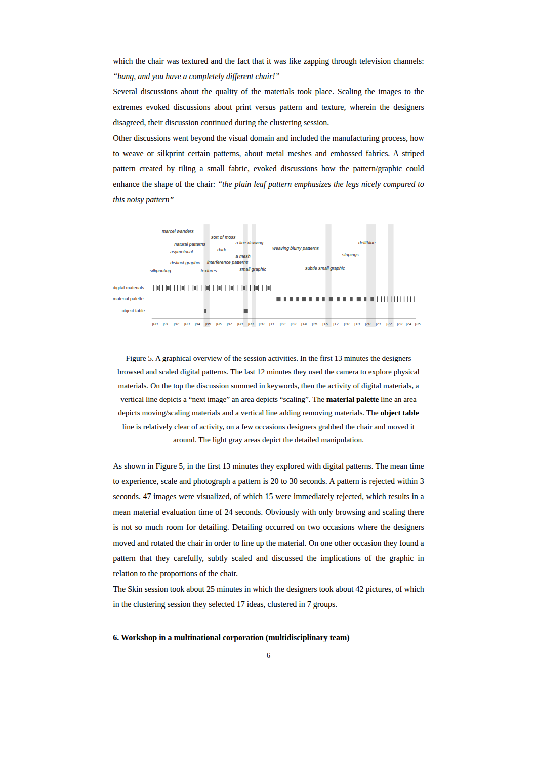which the chair was textured and the fact that it was like zapping through television channels: “bang, and you have a completely different chair!”
Several discussions about the quality of the materials took place. Scaling the images to the extremes evoked discussions about print versus pattern and texture, wherein the designers disagreed, their discussion continued during the clustering session.
Other discussions went beyond the visual domain and included the manufacturing process, how to weave or silkprint certain patterns, about metal meshes and embossed fabrics. A striped pattern created by tiling a small fabric, evoked discussions how the pattern/graphic could enhance the shape of the chair: “the plain leaf pattern emphasizes the legs nicely compared to this noisy pattern”
marcel wanders sort of moss natural patterns a line drawing delftblue dark asymetrical weaving blurry patterns a mesh stripings interference patterns distinct graphic small graphic subtle small graphic silkprinting textures digital materials material palette object table |00 |01 |02 |03 |04 |05 |06 |07 |08 |09 |10 |11 |12 |13 |14 |15 |16 |17 |18 |19 |20 |21 |22 |23 |24 |25
Figure 5. A graphical overview of the session activities. In the first 13 minutes the designers browsed and scaled digital patterns. The last 12 minutes they used the camera to explore physical materials. On the top the discussion summed in keywords, then the activity of digital materials, a vertical line depicts a “next image” an area depicts “scaling”. The material palette line an area depicts moving/scaling materials and a vertical line adding removing materials. The object table line is relatively clear of activity, on a few occasions designers grabbed the chair and moved it around. The light gray areas depict the detailed manipulation.
As shown in Figure 5, in the first 13 minutes they explored with digital patterns. The mean time to experience, scale and photograph a pattern is 20 to 30 seconds. A pattern is rejected within 3 seconds. 47 images were visualized, of which 15 were immediately rejected, which results in a mean material evaluation time of 24 seconds. Obviously with only browsing and scaling there is not so much room for detailing. Detailing occurred on two occasions where the designers moved and rotated the chair in order to line up the material. On one other occasion they found a pattern that they carefully, subtly scaled and discussed the implications of the graphic in relation to the proportions of the chair.
The Skin session took about 25 minutes in which the designers took about 42 pictures, of which in the clustering session they selected 17 ideas, clustered in 7 groups.
6. Workshop in a multinational corporation (multidisciplinary team)
6